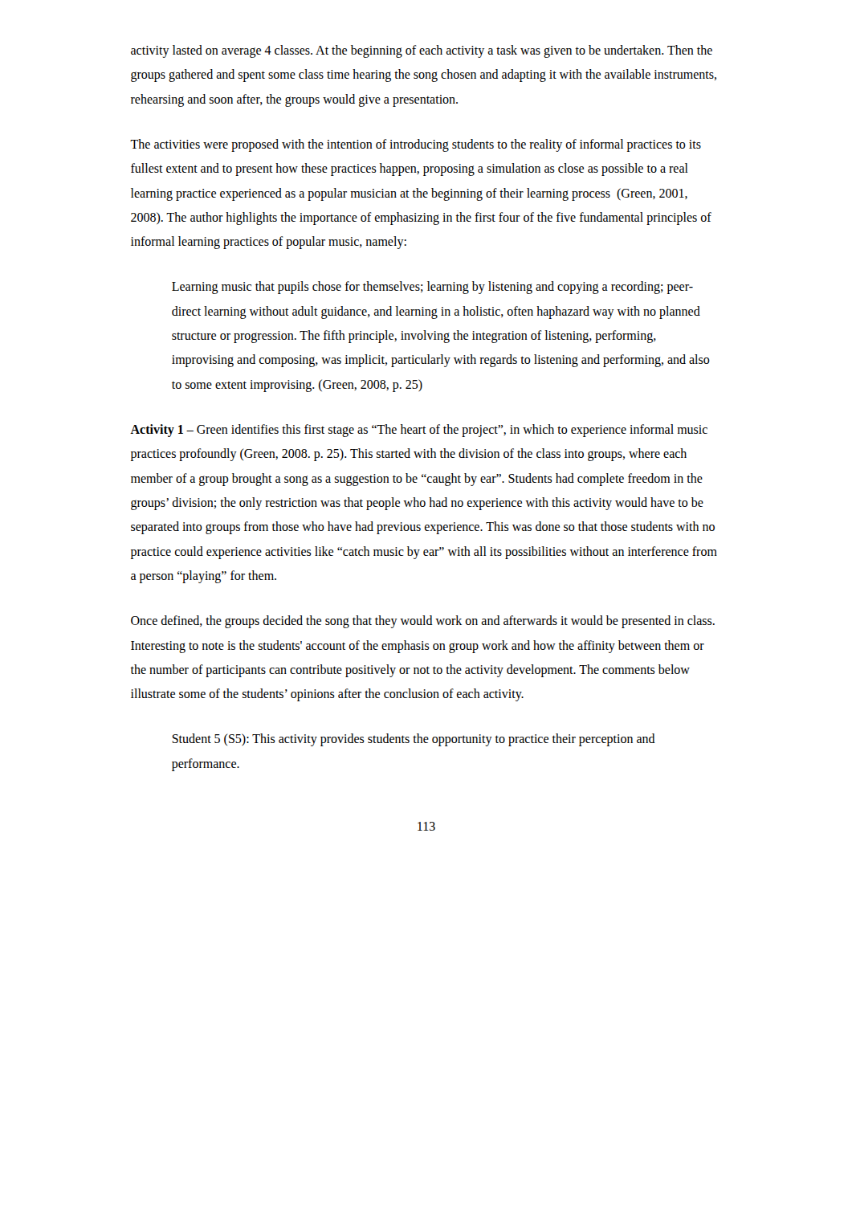activity lasted on average 4 classes. At the beginning of each activity a task was given to be undertaken. Then the groups gathered and spent some class time hearing the song chosen and adapting it with the available instruments, rehearsing and soon after, the groups would give a presentation.
The activities were proposed with the intention of introducing students to the reality of informal practices to its fullest extent and to present how these practices happen, proposing a simulation as close as possible to a real learning practice experienced as a popular musician at the beginning of their learning process (Green, 2001, 2008). The author highlights the importance of emphasizing in the first four of the five fundamental principles of informal learning practices of popular music, namely:
Learning music that pupils chose for themselves; learning by listening and copying a recording; peer-direct learning without adult guidance, and learning in a holistic, often haphazard way with no planned structure or progression. The fifth principle, involving the integration of listening, performing, improvising and composing, was implicit, particularly with regards to listening and performing, and also to some extent improvising. (Green, 2008, p. 25)
Activity 1 – Green identifies this first stage as “The heart of the project”, in which to experience informal music practices profoundly (Green, 2008. p. 25). This started with the division of the class into groups, where each member of a group brought a song as a suggestion to be “caught by ear”. Students had complete freedom in the groups’ division; the only restriction was that people who had no experience with this activity would have to be separated into groups from those who have had previous experience. This was done so that those students with no practice could experience activities like “catch music by ear” with all its possibilities without an interference from a person “playing” for them.
Once defined, the groups decided the song that they would work on and afterwards it would be presented in class. Interesting to note is the students' account of the emphasis on group work and how the affinity between them or the number of participants can contribute positively or not to the activity development. The comments below illustrate some of the students’ opinions after the conclusion of each activity.
Student 5 (S5): This activity provides students the opportunity to practice their perception and performance.
113